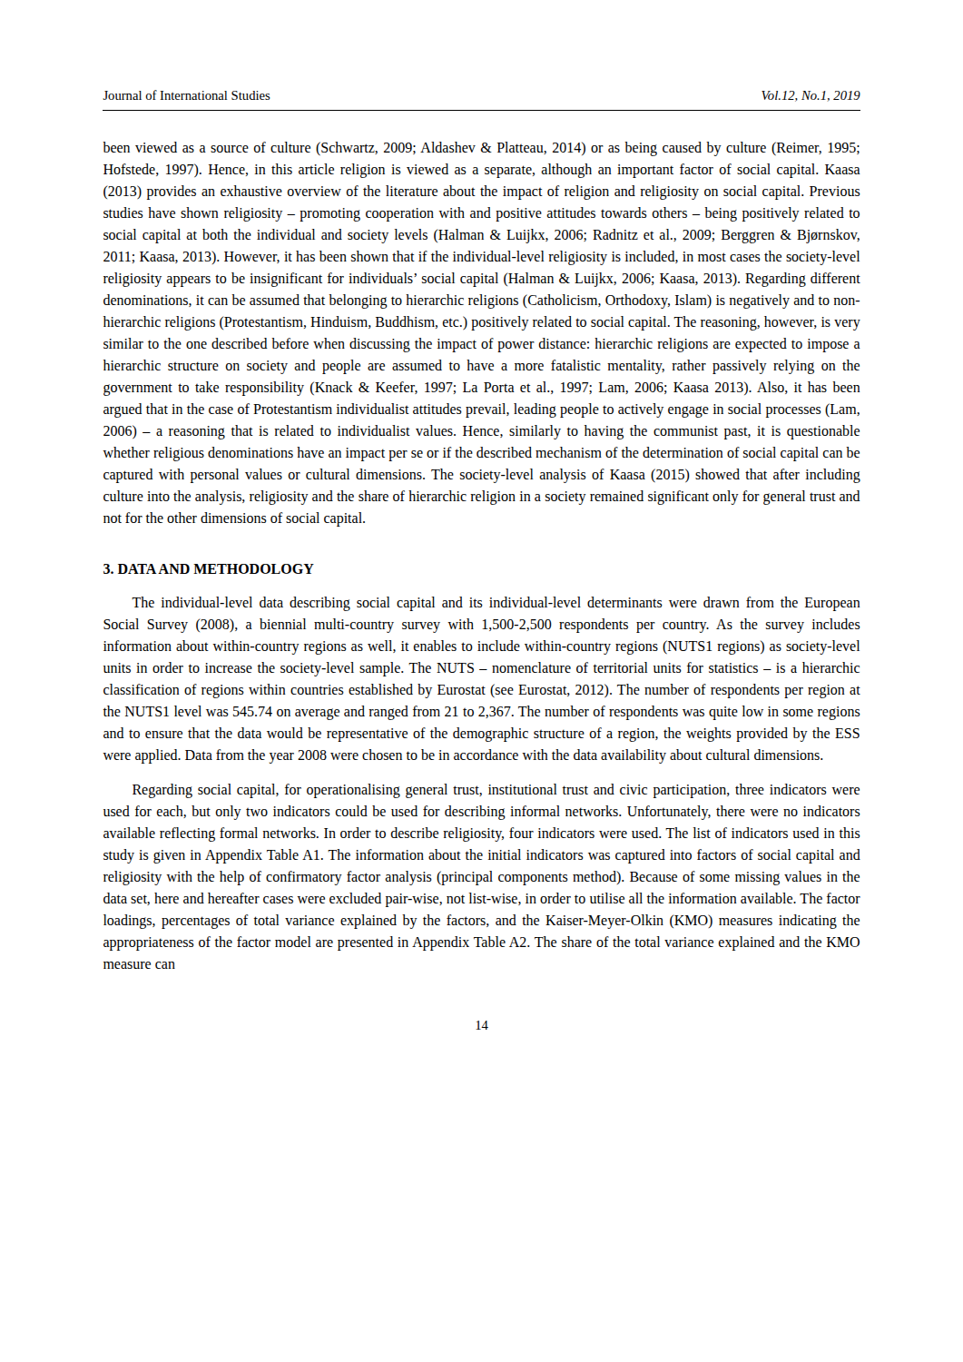Journal of International Studies Vol.12, No.1, 2019
been viewed as a source of culture (Schwartz, 2009; Aldashev & Platteau, 2014) or as being caused by culture (Reimer, 1995; Hofstede, 1997). Hence, in this article religion is viewed as a separate, although an important factor of social capital. Kaasa (2013) provides an exhaustive overview of the literature about the impact of religion and religiosity on social capital. Previous studies have shown religiosity – promoting cooperation with and positive attitudes towards others – being positively related to social capital at both the individual and society levels (Halman & Luijkx, 2006; Radnitz et al., 2009; Berggren & Bjørnskov, 2011; Kaasa, 2013). However, it has been shown that if the individual-level religiosity is included, in most cases the society-level religiosity appears to be insignificant for individuals’ social capital (Halman & Luijkx, 2006; Kaasa, 2013). Regarding different denominations, it can be assumed that belonging to hierarchic religions (Catholicism, Orthodoxy, Islam) is negatively and to non-hierarchic religions (Protestantism, Hinduism, Buddhism, etc.) positively related to social capital. The reasoning, however, is very similar to the one described before when discussing the impact of power distance: hierarchic religions are expected to impose a hierarchic structure on society and people are assumed to have a more fatalistic mentality, rather passively relying on the government to take responsibility (Knack & Keefer, 1997; La Porta et al., 1997; Lam, 2006; Kaasa 2013). Also, it has been argued that in the case of Protestantism individualist attitudes prevail, leading people to actively engage in social processes (Lam, 2006) – a reasoning that is related to individualist values. Hence, similarly to having the communist past, it is questionable whether religious denominations have an impact per se or if the described mechanism of the determination of social capital can be captured with personal values or cultural dimensions. The society-level analysis of Kaasa (2015) showed that after including culture into the analysis, religiosity and the share of hierarchic religion in a society remained significant only for general trust and not for the other dimensions of social capital.
3. DATA AND METHODOLOGY
The individual-level data describing social capital and its individual-level determinants were drawn from the European Social Survey (2008), a biennial multi-country survey with 1,500-2,500 respondents per country. As the survey includes information about within-country regions as well, it enables to include within-country regions (NUTS1 regions) as society-level units in order to increase the society-level sample. The NUTS – nomenclature of territorial units for statistics – is a hierarchic classification of regions within countries established by Eurostat (see Eurostat, 2012). The number of respondents per region at the NUTS1 level was 545.74 on average and ranged from 21 to 2,367. The number of respondents was quite low in some regions and to ensure that the data would be representative of the demographic structure of a region, the weights provided by the ESS were applied. Data from the year 2008 were chosen to be in accordance with the data availability about cultural dimensions.
Regarding social capital, for operationalising general trust, institutional trust and civic participation, three indicators were used for each, but only two indicators could be used for describing informal networks. Unfortunately, there were no indicators available reflecting formal networks. In order to describe religiosity, four indicators were used. The list of indicators used in this study is given in Appendix Table A1. The information about the initial indicators was captured into factors of social capital and religiosity with the help of confirmatory factor analysis (principal components method). Because of some missing values in the data set, here and hereafter cases were excluded pair-wise, not list-wise, in order to utilise all the information available. The factor loadings, percentages of total variance explained by the factors, and the Kaiser-Meyer-Olkin (KMO) measures indicating the appropriateness of the factor model are presented in Appendix Table A2. The share of the total variance explained and the KMO measure can
14